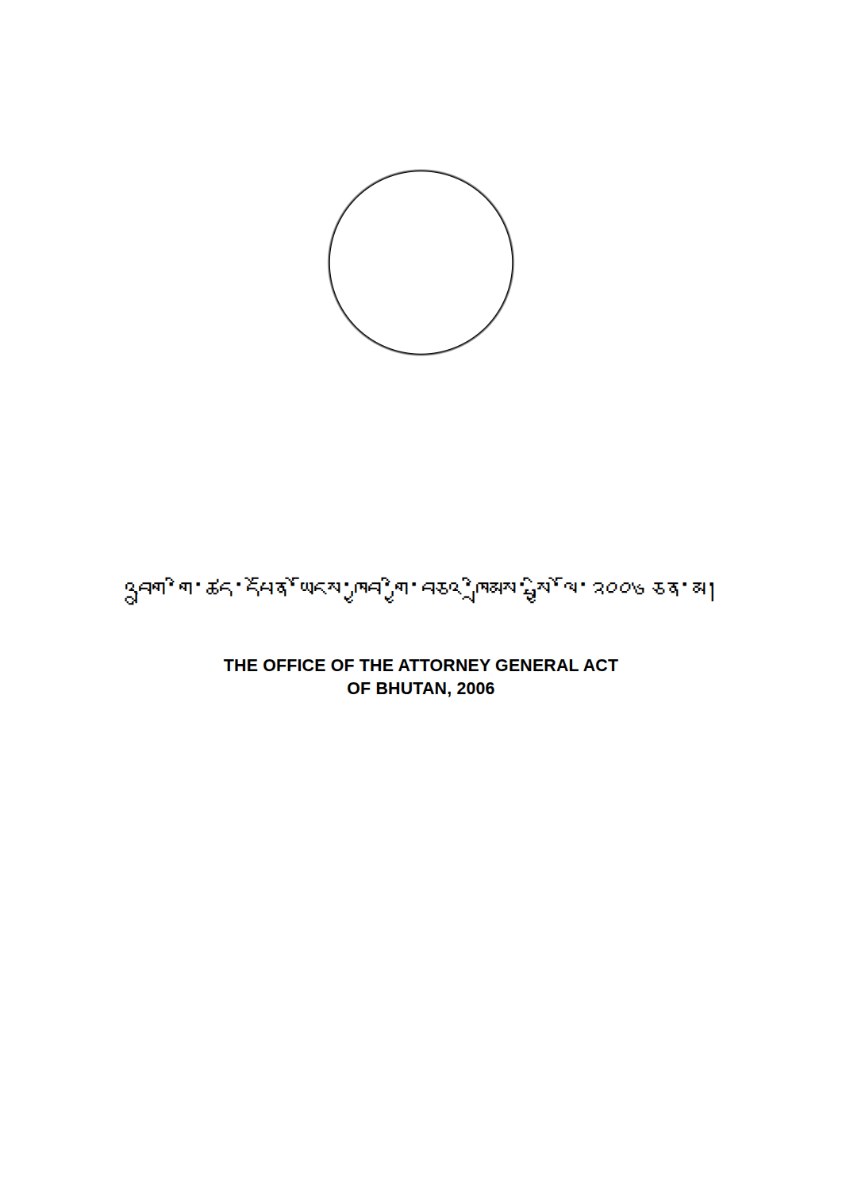འབྲུག་གི་ཚད་དཔོན་ཡོངས་ཁྱབ་གྱི་བཅའ་ཁྲིམས་ སྤྱི་ལོ་༢༠༠༦ ཅན་མ།
THE OFFICE OF THE ATTORNEY GENERAL ACT
OF BHUTAN, 2006